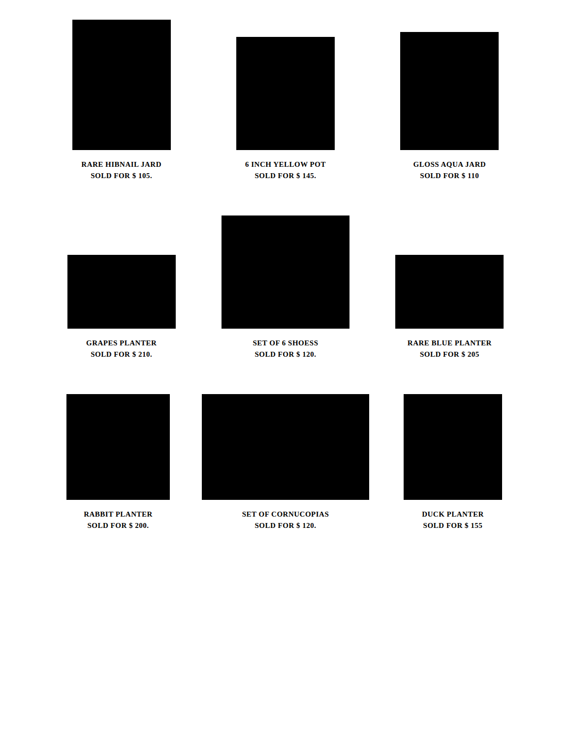Rare Hibnail Jard
Sold for $ 105.
6 Inch Yellow Pot
Sold for $ 145.
Gloss Aqua Jard
Sold for $ 110
Grapes Planter
Sold for $ 210.
Set of 6 Shoess
Sold for $ 120.
Rare Blue Planter
Sold for $ 205
Rabbit Planter
Sold for $ 200.
Set of Cornucopias
Sold for $ 120.
Duck Planter
Sold for $ 155